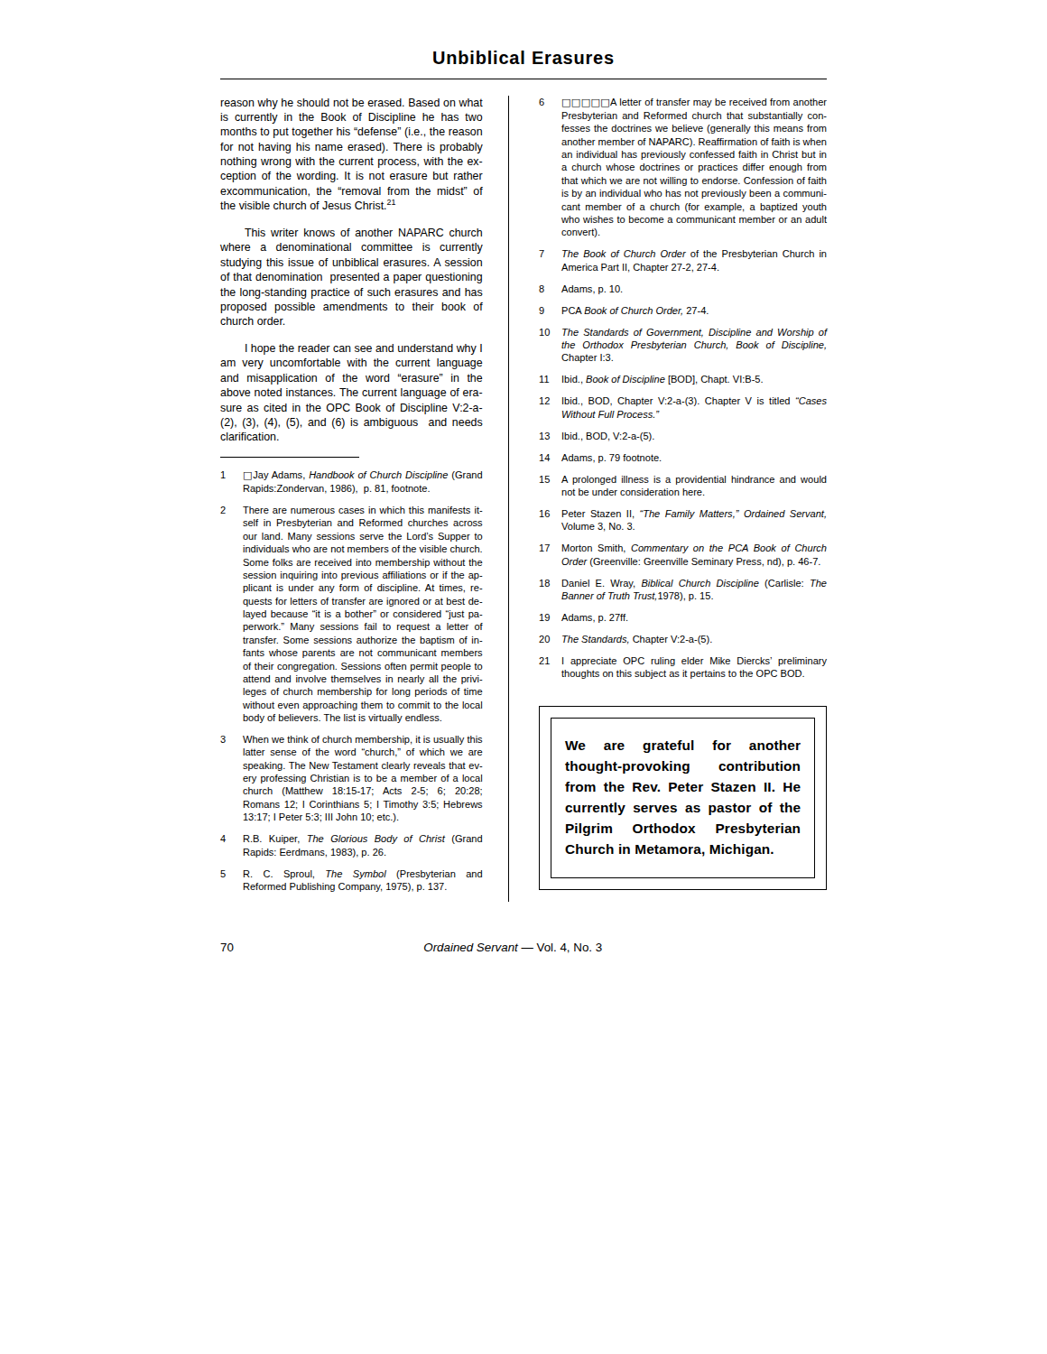Unbiblical Erasures
reason why he should not be erased. Based on what is currently in the Book of Discipline he has two months to put together his “defense” (i.e., the reason for not having his name erased). There is probably nothing wrong with the current process, with the exception of the wording. It is not erasure but rather excommunication, the “removal from the midst” of the visible church of Jesus Christ.21
This writer knows of another NAPARC church where a denominational committee is currently studying this issue of unbiblical erasures. A session of that denomination presented a paper questioning the long-standing practice of such erasures and has proposed possible amendments to their book of church order.
I hope the reader can see and understand why I am very uncomfortable with the current language and misapplication of the word “erasure” in the above noted instances. The current language of erasure as cited in the OPC Book of Discipline V:2-a-(2), (3), (4), (5), and (6) is ambiguous and needs clarification.
1□Jay Adams, Handbook of Church Discipline (Grand Rapids:Zondervan, 1986), p. 81, footnote.
2 There are numerous cases in which this manifests itself in Presbyterian and Reformed churches across our land. Many sessions serve the Lord’s Supper to individuals who are not members of the visible church. Some folks are received into membership without the session inquiring into previous affiliations or if the applicant is under any form of discipline. At times, requests for letters of transfer are ignored or at best delayed because “it is a bother” or considered “just paperwork.” Many sessions fail to request a letter of transfer. Some sessions authorize the baptism of infants whose parents are not communicant members of their congregation. Sessions often permit people to attend and involve themselves in nearly all the privileges of church membership for long periods of time without even approaching them to commit to the local body of believers. The list is virtually endless.
3 When we think of church membership, it is usually this latter sense of the word “church,” of which we are speaking. The New Testament clearly reveals that every professing Christian is to be a member of a local church (Matthew 18:15-17; Acts 2-5; 6; 20:28; Romans 12; I Corinthians 5; I Timothy 3:5; Hebrews 13:17; I Peter 5:3; III John 10; etc.).
4 R.B. Kuiper, The Glorious Body of Christ (Grand Rapids: Eerdmans, 1983), p. 26.
5 R. C. Sproul, The Symbol (Presbyterian and Reformed Publishing Company, 1975), p. 137.
6□□□□□A letter of transfer may be received from another Presbyterian and Reformed church that substantially confesses the doctrines we believe (generally this means from another member of NAPARC). Reaffirmation of faith is when an individual has previously confessed faith in Christ but in a church whose doctrines or practices differ enough from that which we are not willing to endorse. Confession of faith is by an individual who has not previously been a communicant member of a church (for example, a baptized youth who wishes to become a communicant member or an adult convert).
7 The Book of Church Order of the Presbyterian Church in America Part II, Chapter 27-2, 27-4.
8 Adams, p. 10.
9 PCA Book of Church Order, 27-4.
10 The Standards of Government, Discipline and Worship of the Orthodox Presbyterian Church, Book of Discipline, Chapter I:3.
11 Ibid., Book of Discipline [BOD], Chapt. VI:B-5.
12 Ibid., BOD, Chapter V:2-a-(3). Chapter V is titled “Cases Without Full Process.”
13 Ibid., BOD, V:2-a-(5).
14 Adams, p. 79 footnote.
15 A prolonged illness is a providential hindrance and would not be under consideration here.
16 Peter Stazen II, “The Family Matters,” Ordained Servant, Volume 3, No. 3.
17 Morton Smith, Commentary on the PCA Book of Church Order (Greenville: Greenville Seminary Press, nd), p. 46-7.
18 Daniel E. Wray, Biblical Church Discipline (Carlisle: The Banner of Truth Trust, 1978), p. 15.
19 Adams, p. 27ff.
20 The Standards, Chapter V:2-a-(5).
21 I appreciate OPC ruling elder Mike Diercks’ preliminary thoughts on this subject as it pertains to the OPC BOD.
We are grateful for another thought-provoking contribution from the Rev. Peter Stazen II. He currently serves as pastor of the Pilgrim Orthodox Presbyterian Church in Metamora, Michigan.
70 Ordained Servant — Vol. 4, No. 3